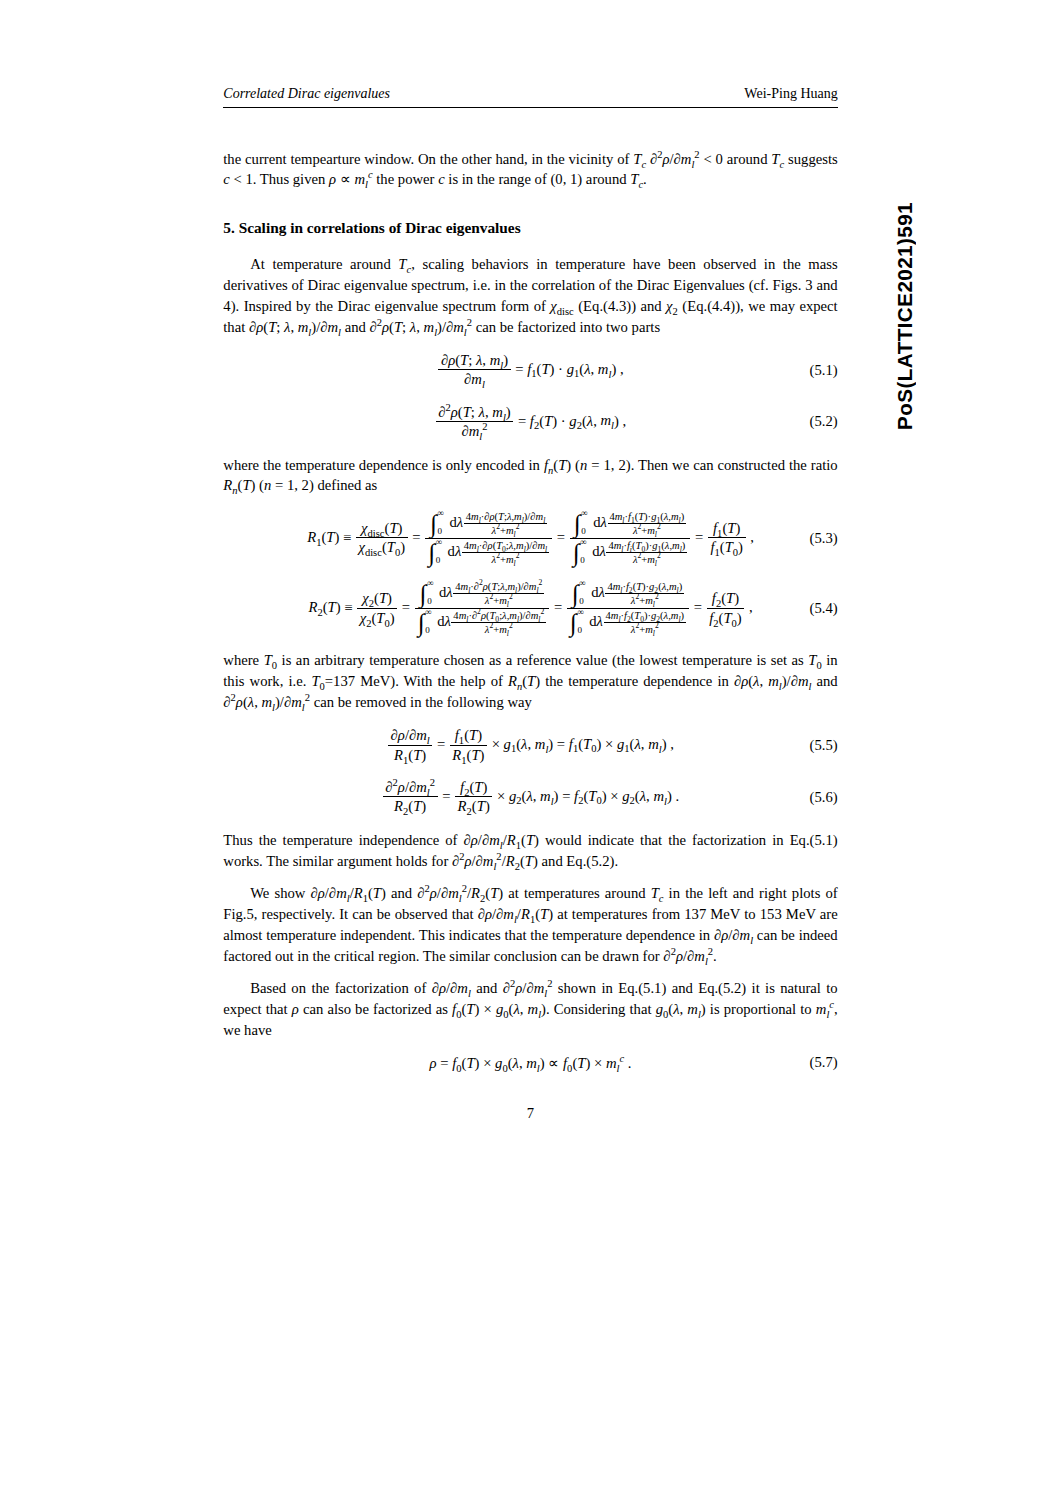PoS(LATTICE2021)591
Correlated Dirac eigenvalues
Wei-Ping Huang
the current tempearture window. On the other hand, in the vicinity of Tc ∂2ρ/∂ml2 < 0 around Tc suggests c < 1. Thus given ρ ∝ mlc the power c is in the range of (0, 1) around Tc.
5. Scaling in correlations of Dirac eigenvalues
At temperature around Tc, scaling behaviors in temperature have been observed in the mass derivatives of Dirac eigenvalue spectrum, i.e. in the correlation of the Dirac Eigenvalues (cf. Figs. 3 and 4). Inspired by the Dirac eigenvalue spectrum form of χdisc (Eq.(4.3)) and χ2 (Eq.(4.4)), we may expect that ∂ρ(T; λ, ml)/∂ml and ∂2ρ(T; λ, ml)/∂ml2 can be factorized into two parts
∂ρ(T; λ, ml)∂ml = f1(T) · g1(λ, ml) ,
(5.1)
∂2ρ(T; λ, ml)∂ml2 = f2(T) · g2(λ, ml) ,
(5.2)
where the temperature dependence is only encoded in fn(T) (n = 1, 2). Then we can constructed the ratio Rn(T) (n = 1, 2) defined as
R1(T) ≡ χdisc(T) χdisc(T0) = ∫∞0 dλ 4ml·∂ρ(T;λ,ml)/∂ml λ2+ml2∫∞0 dλ 4ml·∂ρ(T0;λ,ml)/∂ml λ2+ml2 = ∫∞0 dλ 4ml·f1(T)·g1(λ,ml) λ2+ml2∫∞0 dλ 4ml·fi(T0)·g1(λ,ml) λ2+ml2 = f1(T) f1(T0) ,
(5.3)
R2(T) ≡ χ2(T) χ2(T0) = ∫∞0 dλ 4ml·∂2ρ(T;λ,ml)/∂ml2 λ2+ml2∫∞0 dλ 4ml·∂2ρ(T0;λ,ml)/∂ml2 λ2+ml2 = ∫∞0 dλ 4ml·f2(T)·g2(λ,ml) λ2+ml2∫∞0 dλ 4ml·f2(T0)·g2(λ,ml) λ2+ml2 = f2(T) f2(T0) ,
(5.4)
where T0 is an arbitrary temperature chosen as a reference value (the lowest temperature is set as T0 in this work, i.e. T0=137 MeV). With the help of Rn(T) the temperature dependence in ∂ρ(λ, ml)/∂ml and ∂2ρ(λ, ml)/∂ml2 can be removed in the following way
∂ρ/∂ml R1(T) = f1(T) R1(T) × g1(λ, ml) = f1(T0) × g1(λ, ml) ,
(5.5)
∂2ρ/∂ml2 R2(T) = f2(T) R2(T) × g2(λ, ml) = f2(T0) × g2(λ, ml) .
(5.6)
Thus the temperature independence of ∂ρ/∂ml/R1(T) would indicate that the factorization in Eq.(5.1) works. The similar argument holds for ∂2ρ/∂ml2/R2(T) and Eq.(5.2).
We show ∂ρ/∂ml/R1(T) and ∂2ρ/∂ml2/R2(T) at temperatures around Tc in the left and right plots of Fig.5, respectively. It can be observed that ∂ρ/∂ml/R1(T) at temperatures from 137 MeV to 153 MeV are almost temperature independent. This indicates that the temperature dependence in ∂ρ/∂ml can be indeed factored out in the critical region. The similar conclusion can be drawn for ∂2ρ/∂ml2.
Based on the factorization of ∂ρ/∂ml and ∂2ρ/∂ml2 shown in Eq.(5.1) and Eq.(5.2) it is natural to expect that ρ can also be factorized as f0(T) × g0(λ, ml). Considering that g0(λ, ml) is proportional to mlc, we have
ρ = f0(T) × g0(λ, ml) ∝ f0(T) × mlc .
(5.7)
7